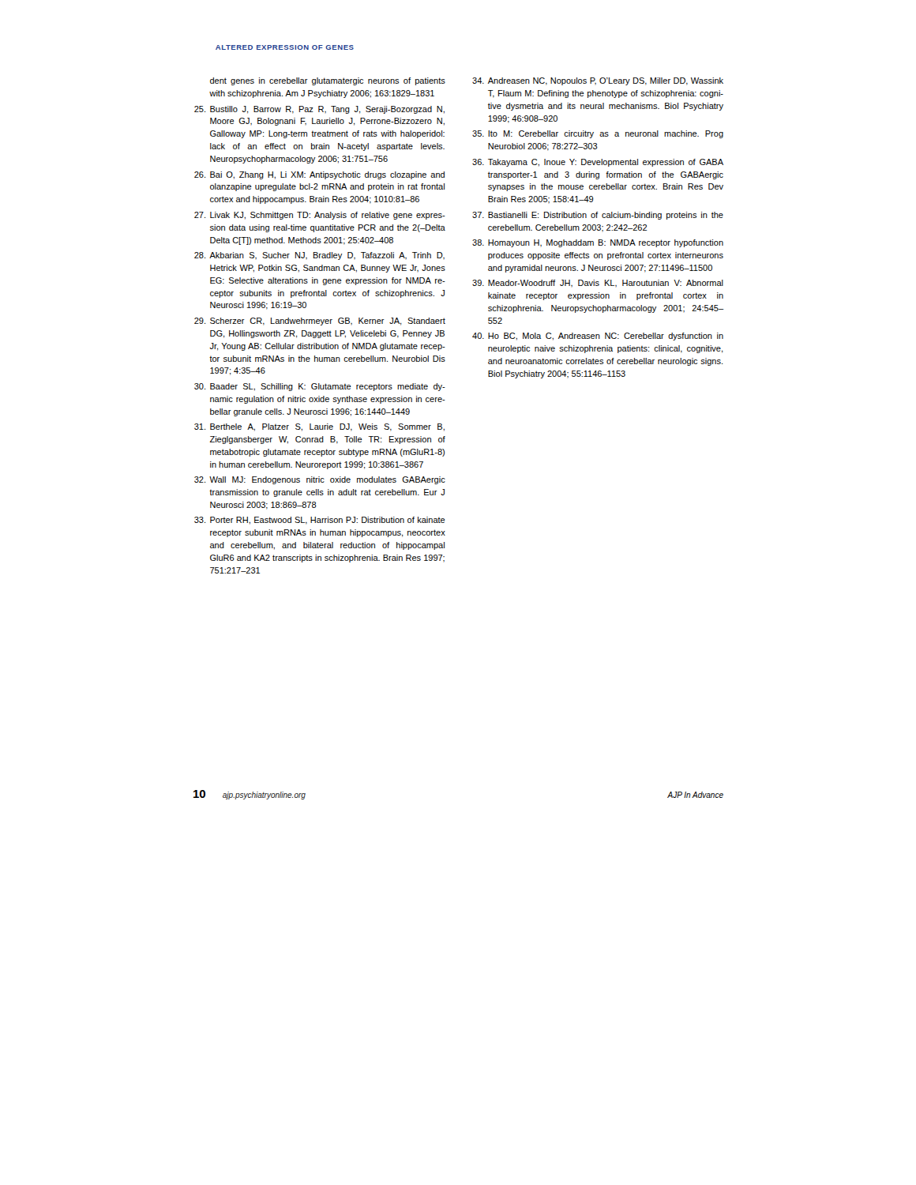Altered Expression of Genes
dent genes in cerebellar glutamatergic neurons of patients with schizophrenia. Am J Psychiatry 2006; 163:1829–1831
25. Bustillo J, Barrow R, Paz R, Tang J, Seraji-Bozorgzad N, Moore GJ, Bolognani F, Lauriello J, Perrone-Bizzozero N, Galloway MP: Long-term treatment of rats with haloperidol: lack of an effect on brain N-acetyl aspartate levels. Neuropsychopharmacology 2006; 31:751–756
26. Bai O, Zhang H, Li XM: Antipsychotic drugs clozapine and olanzapine upregulate bcl-2 mRNA and protein in rat frontal cortex and hippocampus. Brain Res 2004; 1010:81–86
27. Livak KJ, Schmittgen TD: Analysis of relative gene expression data using real-time quantitative PCR and the 2(–Delta Delta C[T]) method. Methods 2001; 25:402–408
28. Akbarian S, Sucher NJ, Bradley D, Tafazzoli A, Trinh D, Hetrick WP, Potkin SG, Sandman CA, Bunney WE Jr, Jones EG: Selective alterations in gene expression for NMDA receptor subunits in prefrontal cortex of schizophrenics. J Neurosci 1996; 16:19–30
29. Scherzer CR, Landwehrmeyer GB, Kerner JA, Standaert DG, Hollingsworth ZR, Daggett LP, Velicelebi G, Penney JB Jr, Young AB: Cellular distribution of NMDA glutamate receptor subunit mRNAs in the human cerebellum. Neurobiol Dis 1997; 4:35–46
30. Baader SL, Schilling K: Glutamate receptors mediate dynamic regulation of nitric oxide synthase expression in cerebellar granule cells. J Neurosci 1996; 16:1440–1449
31. Berthele A, Platzer S, Laurie DJ, Weis S, Sommer B, Zieglgansberger W, Conrad B, Tolle TR: Expression of metabotropic glutamate receptor subtype mRNA (mGluR1-8) in human cerebellum. Neuroreport 1999; 10:3861–3867
32. Wall MJ: Endogenous nitric oxide modulates GABAergic transmission to granule cells in adult rat cerebellum. Eur J Neurosci 2003; 18:869–878
33. Porter RH, Eastwood SL, Harrison PJ: Distribution of kainate receptor subunit mRNAs in human hippocampus, neocortex and cerebellum, and bilateral reduction of hippocampal GluR6 and KA2 transcripts in schizophrenia. Brain Res 1997; 751:217–231
34. Andreasen NC, Nopoulos P, O’Leary DS, Miller DD, Wassink T, Flaum M: Defining the phenotype of schizophrenia: cognitive dysmetria and its neural mechanisms. Biol Psychiatry 1999; 46:908–920
35. Ito M: Cerebellar circuitry as a neuronal machine. Prog Neurobiol 2006; 78:272–303
36. Takayama C, Inoue Y: Developmental expression of GABA transporter-1 and 3 during formation of the GABAergic synapses in the mouse cerebellar cortex. Brain Res Dev Brain Res 2005; 158:41–49
37. Bastianelli E: Distribution of calcium-binding proteins in the cerebellum. Cerebellum 2003; 2:242–262
38. Homayoun H, Moghaddam B: NMDA receptor hypofunction produces opposite effects on prefrontal cortex interneurons and pyramidal neurons. J Neurosci 2007; 27:11496–11500
39. Meador-Woodruff JH, Davis KL, Haroutunian V: Abnormal kainate receptor expression in prefrontal cortex in schizophrenia. Neuropsychopharmacology 2001; 24:545–552
40. Ho BC, Mola C, Andreasen NC: Cerebellar dysfunction in neuroleptic naive schizophrenia patients: clinical, cognitive, and neuroanatomic correlates of cerebellar neurologic signs. Biol Psychiatry 2004; 55:1146–1153
10 ajp.psychiatryonline.org AJP In Advance